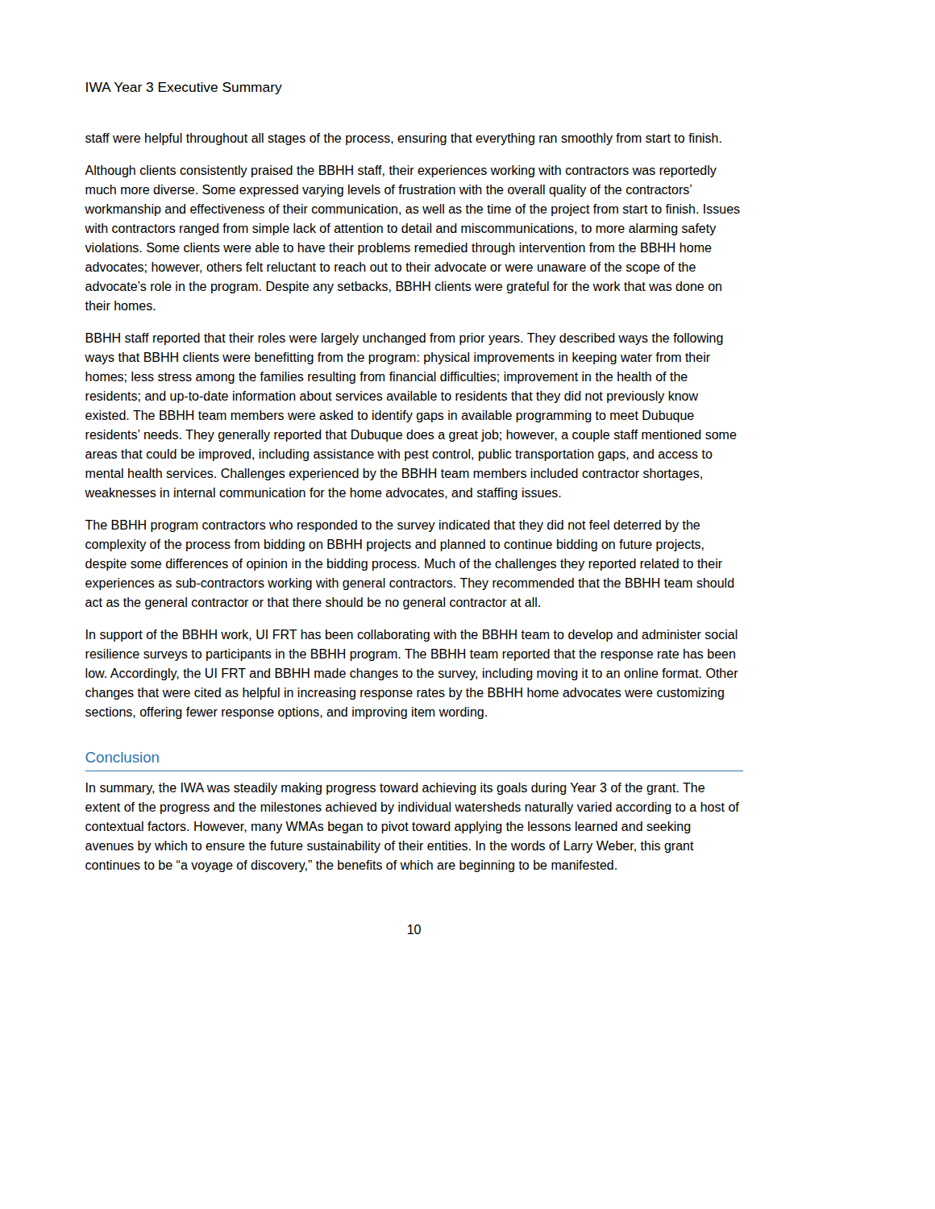IWA Year 3 Executive Summary
staff were helpful throughout all stages of the process, ensuring that everything ran smoothly from start to finish.
Although clients consistently praised the BBHH staff, their experiences working with contractors was reportedly much more diverse. Some expressed varying levels of frustration with the overall quality of the contractors’ workmanship and effectiveness of their communication, as well as the time of the project from start to finish. Issues with contractors ranged from simple lack of attention to detail and miscommunications, to more alarming safety violations. Some clients were able to have their problems remedied through intervention from the BBHH home advocates; however, others felt reluctant to reach out to their advocate or were unaware of the scope of the advocate’s role in the program. Despite any setbacks, BBHH clients were grateful for the work that was done on their homes.
BBHH staff reported that their roles were largely unchanged from prior years. They described ways the following ways that BBHH clients were benefitting from the program: physical improvements in keeping water from their homes; less stress among the families resulting from financial difficulties; improvement in the health of the residents; and up-to-date information about services available to residents that they did not previously know existed. The BBHH team members were asked to identify gaps in available programming to meet Dubuque residents’ needs. They generally reported that Dubuque does a great job; however, a couple staff mentioned some areas that could be improved, including assistance with pest control, public transportation gaps, and access to mental health services. Challenges experienced by the BBHH team members included contractor shortages, weaknesses in internal communication for the home advocates, and staffing issues.
The BBHH program contractors who responded to the survey indicated that they did not feel deterred by the complexity of the process from bidding on BBHH projects and planned to continue bidding on future projects, despite some differences of opinion in the bidding process. Much of the challenges they reported related to their experiences as sub-contractors working with general contractors. They recommended that the BBHH team should act as the general contractor or that there should be no general contractor at all.
In support of the BBHH work, UI FRT has been collaborating with the BBHH team to develop and administer social resilience surveys to participants in the BBHH program. The BBHH team reported that the response rate has been low. Accordingly, the UI FRT and BBHH made changes to the survey, including moving it to an online format. Other changes that were cited as helpful in increasing response rates by the BBHH home advocates were customizing sections, offering fewer response options, and improving item wording.
Conclusion
In summary, the IWA was steadily making progress toward achieving its goals during Year 3 of the grant. The extent of the progress and the milestones achieved by individual watersheds naturally varied according to a host of contextual factors. However, many WMAs began to pivot toward applying the lessons learned and seeking avenues by which to ensure the future sustainability of their entities. In the words of Larry Weber, this grant continues to be “a voyage of discovery,” the benefits of which are beginning to be manifested.
10